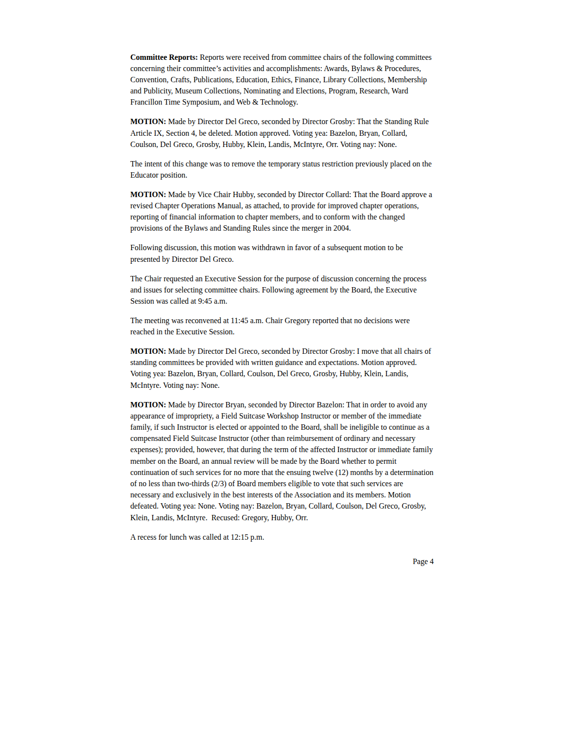Committee Reports: Reports were received from committee chairs of the following committees concerning their committee’s activities and accomplishments: Awards, Bylaws & Procedures, Convention, Crafts, Publications, Education, Ethics, Finance, Library Collections, Membership and Publicity, Museum Collections, Nominating and Elections, Program, Research, Ward Francillon Time Symposium, and Web & Technology.
MOTION: Made by Director Del Greco, seconded by Director Grosby: That the Standing Rule Article IX, Section 4, be deleted. Motion approved. Voting yea: Bazelon, Bryan, Collard, Coulson, Del Greco, Grosby, Hubby, Klein, Landis, McIntyre, Orr. Voting nay: None.
The intent of this change was to remove the temporary status restriction previously placed on the Educator position.
MOTION: Made by Vice Chair Hubby, seconded by Director Collard: That the Board approve a revised Chapter Operations Manual, as attached, to provide for improved chapter operations, reporting of financial information to chapter members, and to conform with the changed provisions of the Bylaws and Standing Rules since the merger in 2004.
Following discussion, this motion was withdrawn in favor of a subsequent motion to be presented by Director Del Greco.
The Chair requested an Executive Session for the purpose of discussion concerning the process and issues for selecting committee chairs. Following agreement by the Board, the Executive Session was called at 9:45 a.m.
The meeting was reconvened at 11:45 a.m. Chair Gregory reported that no decisions were reached in the Executive Session.
MOTION: Made by Director Del Greco, seconded by Director Grosby: I move that all chairs of standing committees be provided with written guidance and expectations. Motion approved. Voting yea: Bazelon, Bryan, Collard, Coulson, Del Greco, Grosby, Hubby, Klein, Landis, McIntyre. Voting nay: None.
MOTION: Made by Director Bryan, seconded by Director Bazelon: That in order to avoid any appearance of impropriety, a Field Suitcase Workshop Instructor or member of the immediate family, if such Instructor is elected or appointed to the Board, shall be ineligible to continue as a compensated Field Suitcase Instructor (other than reimbursement of ordinary and necessary expenses); provided, however, that during the term of the affected Instructor or immediate family member on the Board, an annual review will be made by the Board whether to permit continuation of such services for no more that the ensuing twelve (12) months by a determination of no less than two-thirds (2/3) of Board members eligible to vote that such services are necessary and exclusively in the best interests of the Association and its members. Motion defeated. Voting yea: None. Voting nay: Bazelon, Bryan, Collard, Coulson, Del Greco, Grosby, Klein, Landis, McIntyre. Recused: Gregory, Hubby, Orr.
A recess for lunch was called at 12:15 p.m.
Page 4